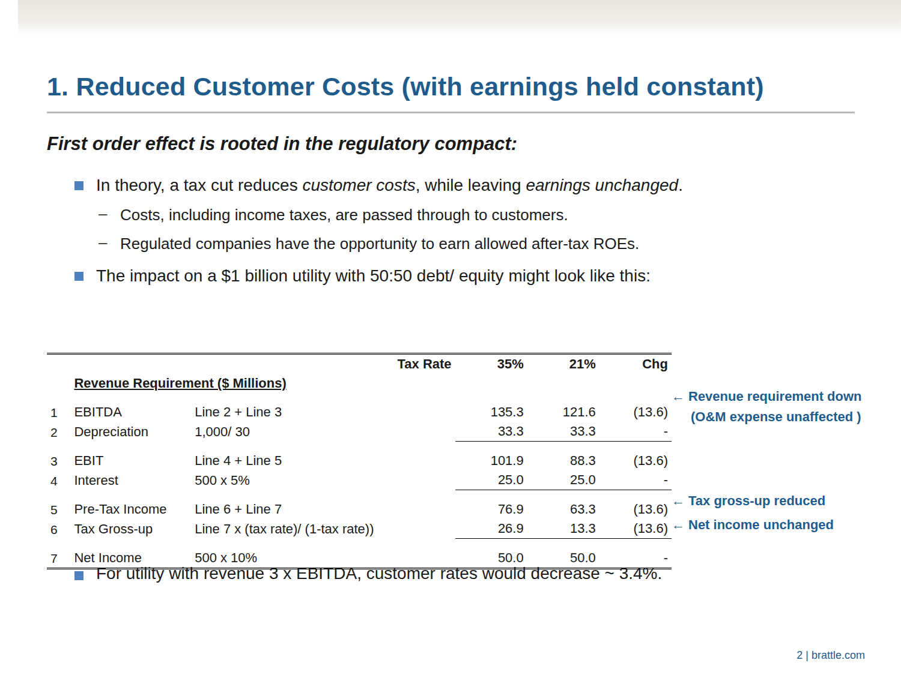1. Reduced Customer Costs (with earnings held constant)
First order effect is rooted in the regulatory compact:
In theory, a tax cut reduces customer costs, while leaving earnings unchanged.
Costs, including income taxes, are passed through to customers.
Regulated companies have the opportunity to earn allowed after-tax ROEs.
The impact on a $1 billion utility with 50:50 debt/ equity might look like this:
| | | | Tax Rate | 35% | 21% | Chg |
| | Revenue Requirement ($ Millions) | | | |
| 1 | EBITDA | Line 2 + Line 3 | 135.3 | 121.6 | (13.6) |
| 2 | Depreciation | 1,000/ 30 | 33.3 | 33.3 | - |
| 3 | EBIT | Line 4 + Line 5 | 101.9 | 88.3 | (13.6) |
| 4 | Interest | 500 x 5% | 25.0 | 25.0 | - |
| 5 | Pre-Tax Income | Line 6 + Line 7 | 76.9 | 63.3 | (13.6) |
| 6 | Tax Gross-up | Line 7 x (tax rate)/ (1-tax rate)) | 26.9 | 13.3 | (13.6) |
| 7 | Net Income | 500 x 10% | 50.0 | 50.0 | - |
←Revenue requirement down
(O&M expense unaffected )
←Tax gross-up reduced
←Net income unchanged
For utility with revenue 3 x EBITDA, customer rates would decrease ~ 3.4%.
2 | brattle.com